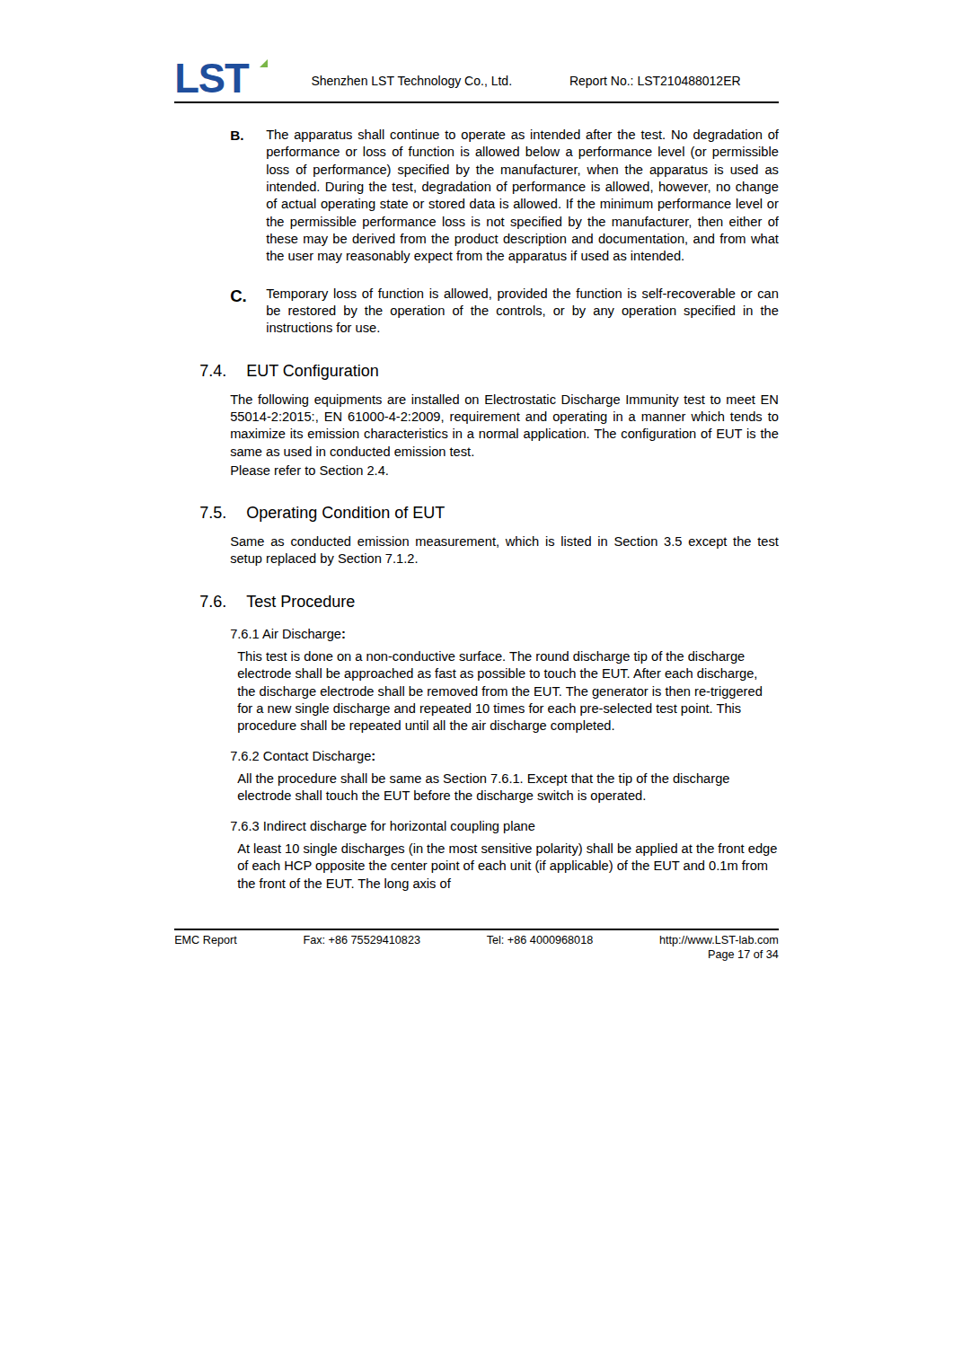LST
Shenzhen LST Technology Co., Ltd. Report No.: LST210488012ER
B.
The apparatus shall continue to operate as intended after the test. No degradation of performance or loss of function is allowed below a performance level (or permissible loss of performance) specified by the manufacturer, when the apparatus is used as intended. During the test, degradation of performance is allowed, however, no change of actual operating state or stored data is allowed. If the minimum performance level or the permissible performance loss is not specified by the manufacturer, then either of these may be derived from the product description and documentation, and from what the user may reasonably expect from the apparatus if used as intended.
C.
Temporary loss of function is allowed, provided the function is self-recoverable or can be restored by the operation of the controls, or by any operation specified in the instructions for use.
7.4. EUT Configuration
The following equipments are installed on Electrostatic Discharge Immunity test to meet EN 55014-2:2015:, EN 61000-4-2:2009, requirement and operating in a manner which tends to maximize its emission characteristics in a normal application. The configuration of EUT is the same as used in conducted emission test.
Please refer to Section 2.4.
7.5. Operating Condition of EUT
Same as conducted emission measurement, which is listed in Section 3.5 except the test setup replaced by Section 7.1.2.
7.6. Test Procedure
7.6.1 Air Discharge:
This test is done on a non-conductive surface. The round discharge tip of the discharge electrode shall be approached as fast as possible to touch the EUT. After each discharge, the discharge electrode shall be removed from the EUT. The generator is then re-triggered for a new single discharge and repeated 10 times for each pre-selected test point. This procedure shall be repeated until all the air discharge completed.
7.6.2 Contact Discharge:
All the procedure shall be same as Section 7.6.1. Except that the tip of the discharge electrode shall touch the EUT before the discharge switch is operated.
7.6.3 Indirect discharge for horizontal coupling plane
At least 10 single discharges (in the most sensitive polarity) shall be applied at the front edge of each HCP opposite the center point of each unit (if applicable) of the EUT and 0.1m from the front of the EUT. The long axis of
EMC Report Fax: +86 75529410823 Tel: +86 4000968018 http://www.LST-lab.com
Page 17 of 34